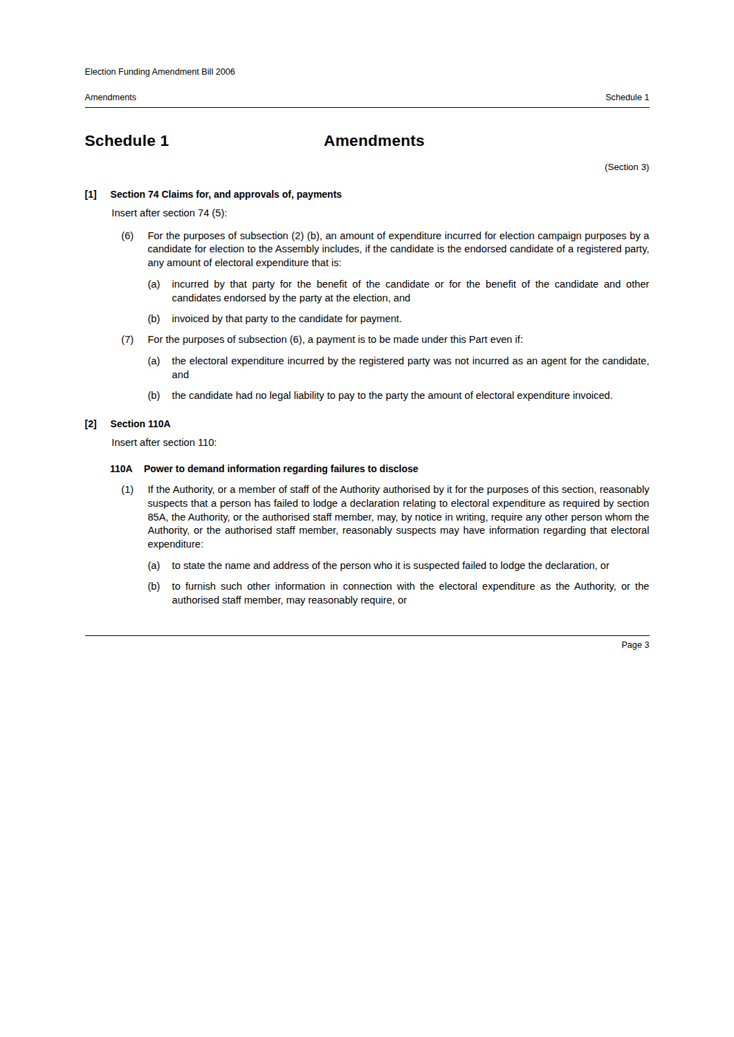Election Funding Amendment Bill 2006
Amendments Schedule 1
Schedule 1 Amendments
(Section 3)
[1] Section 74 Claims for, and approvals of, payments
Insert after section 74 (5):
(6) For the purposes of subsection (2) (b), an amount of expenditure incurred for election campaign purposes by a candidate for election to the Assembly includes, if the candidate is the endorsed candidate of a registered party, any amount of electoral expenditure that is:
(a) incurred by that party for the benefit of the candidate or for the benefit of the candidate and other candidates endorsed by the party at the election, and
(b) invoiced by that party to the candidate for payment.
(7) For the purposes of subsection (6), a payment is to be made under this Part even if:
(a) the electoral expenditure incurred by the registered party was not incurred as an agent for the candidate, and
(b) the candidate had no legal liability to pay to the party the amount of electoral expenditure invoiced.
[2] Section 110A
Insert after section 110:
110A Power to demand information regarding failures to disclose
(1) If the Authority, or a member of staff of the Authority authorised by it for the purposes of this section, reasonably suspects that a person has failed to lodge a declaration relating to electoral expenditure as required by section 85A, the Authority, or the authorised staff member, may, by notice in writing, require any other person whom the Authority, or the authorised staff member, reasonably suspects may have information regarding that electoral expenditure:
(a) to state the name and address of the person who it is suspected failed to lodge the declaration, or
(b) to furnish such other information in connection with the electoral expenditure as the Authority, or the authorised staff member, may reasonably require, or
Page 3